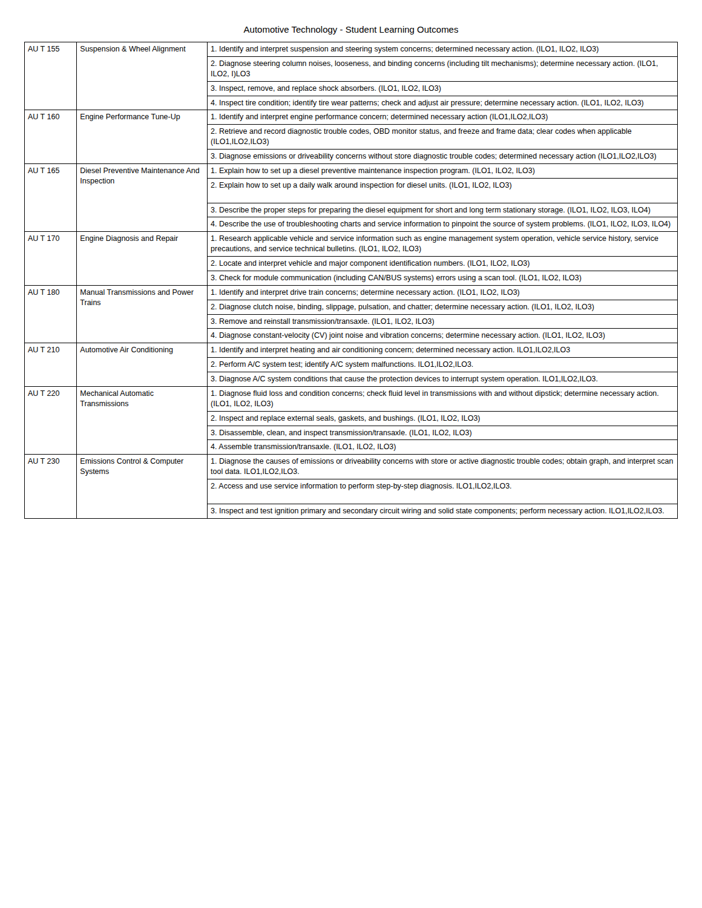Automotive Technology - Student Learning Outcomes
| AU T 155 | Suspension & Wheel Alignment | 1. Identify and interpret suspension and steering system concerns; determined necessary action. (ILO1, ILO2, ILO3) |
| 2. Diagnose steering column noises, looseness, and binding concerns (including tilt mechanisms); determine necessary action. (ILO1, ILO2, I)LO3 |
| 3. Inspect, remove, and replace shock absorbers. (ILO1, ILO2, ILO3) |
| 4. Inspect tire condition; identify tire wear patterns; check and adjust air pressure; determine necessary action. (ILO1, ILO2, ILO3) |
| AU T 160 | Engine Performance Tune-Up | 1. Identify and interpret engine performance concern; determined necessary action (ILO1,ILO2,ILO3) |
| 2. Retrieve and record diagnostic trouble codes, OBD monitor status, and freeze and frame data; clear codes when applicable (ILO1,ILO2,ILO3) |
| 3. Diagnose emissions or driveability concerns without store diagnostic trouble codes; determined necessary action (ILO1,ILO2,ILO3) |
| AU T 165 | Diesel Preventive Maintenance And Inspection | 1. Explain how to set up a diesel preventive maintenance inspection program. (ILO1, ILO2, ILO3) |
| 2. Explain how to set up a daily walk around inspection for diesel units. (ILO1, ILO2, ILO3) |
| 3. Describe the proper steps for preparing the diesel equipment for short and long term stationary storage. (ILO1, ILO2, ILO3, ILO4) |
| 4. Describe the use of troubleshooting charts and service information to pinpoint the source of system problems. (ILO1, ILO2, ILO3, ILO4) |
| AU T 170 | Engine Diagnosis and Repair | 1. Research applicable vehicle and service information such as engine management system operation, vehicle service history, service precautions, and service technical bulletins. (ILO1, ILO2, ILO3) |
| 2. Locate and interpret vehicle and major component identification numbers. (ILO1, ILO2, ILO3) |
| 3. Check for module communication (including CAN/BUS systems) errors using a scan tool. (ILO1, ILO2, ILO3) |
| AU T 180 | Manual Transmissions and Power Trains | 1. Identify and interpret drive train concerns; determine necessary action. (ILO1, ILO2, ILO3) |
| 2. Diagnose clutch noise, binding, slippage, pulsation, and chatter; determine necessary action. (ILO1, ILO2, ILO3) |
| 3. Remove and reinstall transmission/transaxle. (ILO1, ILO2, ILO3) |
| 4. Diagnose constant-velocity (CV) joint noise and vibration concerns; determine necessary action. (ILO1, ILO2, ILO3) |
| AU T 210 | Automotive Air Conditioning | 1. Identify and interpret heating and air conditioning concern; determined necessary action. ILO1,ILO2,ILO3 |
| 2. Perform A/C system test; identify A/C system malfunctions. ILO1,ILO2,ILO3. |
| 3. Diagnose A/C system conditions that cause the protection devices to interrupt system operation. ILO1,ILO2,ILO3. |
| AU T 220 | Mechanical Automatic Transmissions | 1. Diagnose fluid loss and condition concerns; check fluid level in transmissions with and without dipstick; determine necessary action. (ILO1, ILO2, ILO3) |
| 2. Inspect and replace external seals, gaskets, and bushings. (ILO1, ILO2, ILO3) |
| 3. Disassemble, clean, and inspect transmission/transaxle. (ILO1, ILO2, ILO3) |
| 4. Assemble transmission/transaxle. (ILO1, ILO2, ILO3) |
| AU T 230 | Emissions Control & Computer Systems | 1. Diagnose the causes of emissions or driveability concerns with store or active diagnostic trouble codes; obtain graph, and interpret scan tool data. ILO1,ILO2,ILO3. |
| 2. Access and use service information to perform step-by-step diagnosis. ILO1,ILO2,ILO3. |
| 3. Inspect and test ignition primary and secondary circuit wiring and solid state components; perform necessary action. ILO1,ILO2,ILO3. |